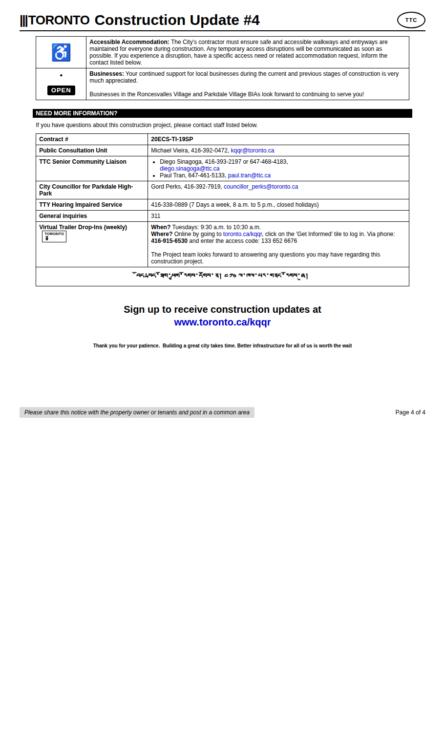|||TORONTO
Construction Update #4
TTC
| ♿ | Accessible Accommodation: The City's contractor must ensure safe and accessible walkways and entryways are maintained for everyone during construction. Any temporary access disruptions will be communicated as soon as possible. If you experience a disruption, have a specific access need or related accommodation request, inform the contact listed below. |
| ● OPEN | Businesses: Your continued support for local businesses during the current and previous stages of construction is very much appreciated. Businesses in the Roncesvalles Village and Parkdale Village BIAs look forward to continuing to serve you! |
NEED MORE INFORMATION?
If you have questions about this construction project, please contact staff listed below.
| Contract # | 20ECS-TI-19SP |
| Public Consultation Unit | Michael Vieira, 416-392-0472, kqqr@toronto.ca |
| TTC Senior Community Liaison | Diego Sinagoga, 416-393-2197 or 647-468-4183, diego.sinagoga@ttc.ca Paul Tran, 647-461-5133, paul.tran@ttc.ca |
| City Councillor for Parkdale High-Park | Gord Perks, 416-392-7919, councillor_perks@toronto.ca |
| TTY Hearing Impaired Service | 416-338-0889 (7 Days a week, 8 a.m. to 5 p.m., closed holidays) |
| General inquiries | 311 |
| Virtual Trailer Drop-Ins (weekly) TORONTO 📱 | When? Tuesdays: 9:30 a.m. to 10:30 a.m. Where? Online by going to toronto.ca/kqqr , click on the 'Get Informed' tile to log in. Via phone: 416-915-6530 and enter the access code: 133 652 6676 The Project team looks forward to answering any questions you may have regarding this construction project. |
| བོད་སྐད་ཐོག་ཕྱག་རོགས་དགོས་ན། ༤༡༦ ལ་ཁལ་པར་གནང་རོགས་ཞུ། |
Sign up to receive construction updates at
www.toronto.ca/kqqr
Thank you for your patience. Building a great city takes time. Better infrastructure for all of us is worth the wait
Please share this notice with the property owner or tenants and post in a common area
Page 4 of 4